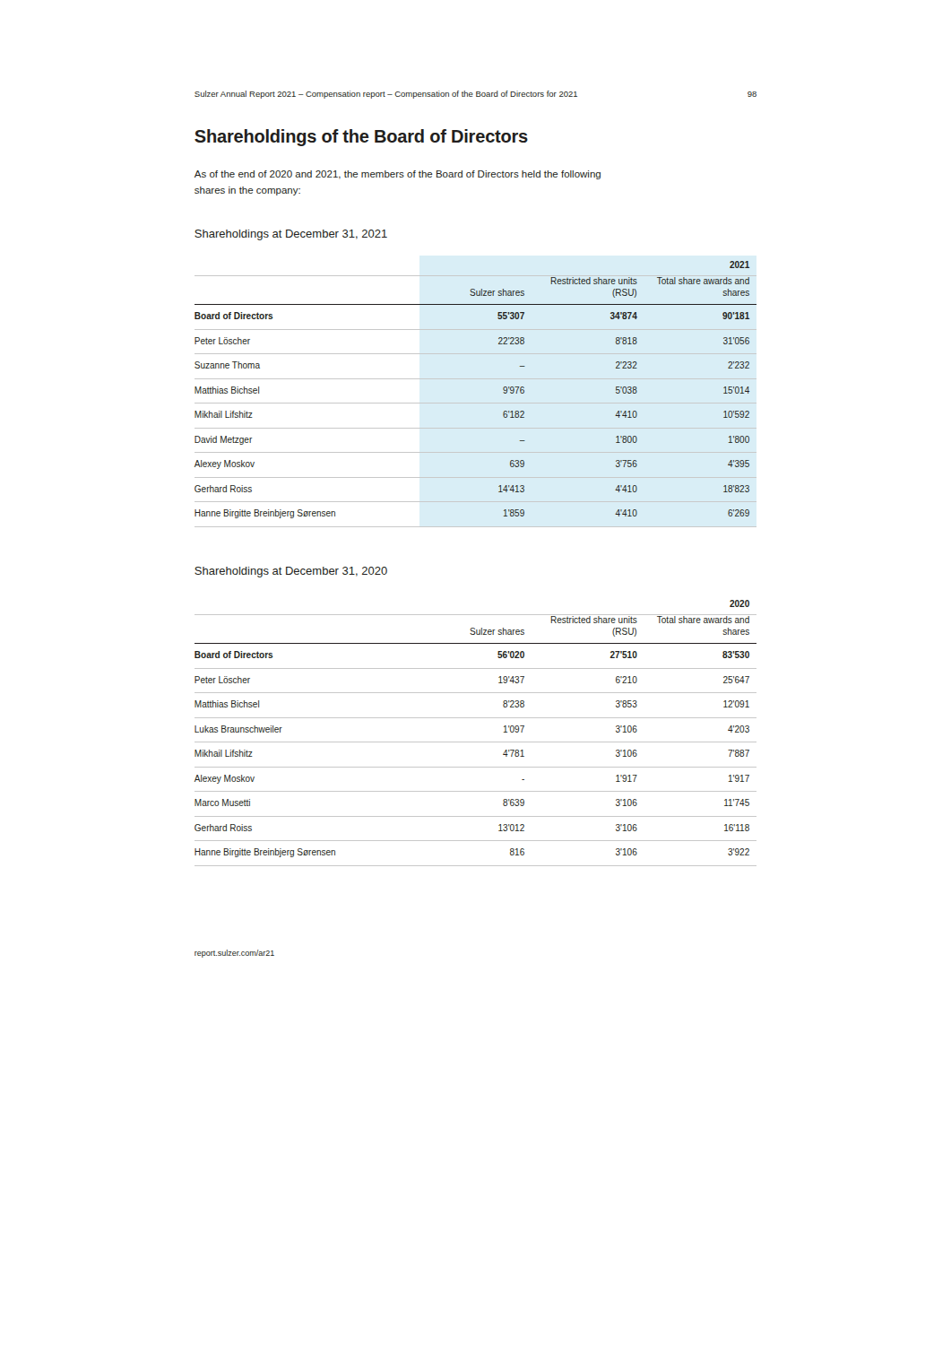Sulzer Annual Report 2021 – Compensation report – Compensation of the Board of Directors for 2021
98
Shareholdings of the Board of Directors
As of the end of 2020 and 2021, the members of the Board of Directors held the following shares in the company:
Shareholdings at December 31, 2021
| | | | 2021 |
| | Sulzer shares | Restricted share units (RSU) | Total share awards and shares |
| Board of Directors | 55'307 | 34'874 | 90'181 |
| Peter Löscher | 22'238 | 8'818 | 31'056 |
| Suzanne Thoma | – | 2'232 | 2'232 |
| Matthias Bichsel | 9'976 | 5'038 | 15'014 |
| Mikhail Lifshitz | 6'182 | 4'410 | 10'592 |
| David Metzger | – | 1'800 | 1'800 |
| Alexey Moskov | 639 | 3'756 | 4'395 |
| Gerhard Roiss | 14'413 | 4'410 | 18'823 |
| Hanne Birgitte Breinbjerg Sørensen | 1'859 | 4'410 | 6'269 |
Shareholdings at December 31, 2020
| | | | 2020 |
| | Sulzer shares | Restricted share units (RSU) | Total share awards and shares |
| Board of Directors | 56'020 | 27'510 | 83'530 |
| Peter Löscher | 19'437 | 6'210 | 25'647 |
| Matthias Bichsel | 8'238 | 3'853 | 12'091 |
| Lukas Braunschweiler | 1'097 | 3'106 | 4'203 |
| Mikhail Lifshitz | 4'781 | 3'106 | 7'887 |
| Alexey Moskov | - | 1'917 | 1'917 |
| Marco Musetti | 8'639 | 3'106 | 11'745 |
| Gerhard Roiss | 13'012 | 3'106 | 16'118 |
| Hanne Birgitte Breinbjerg Sørensen | 816 | 3'106 | 3'922 |
report.sulzer.com/ar21